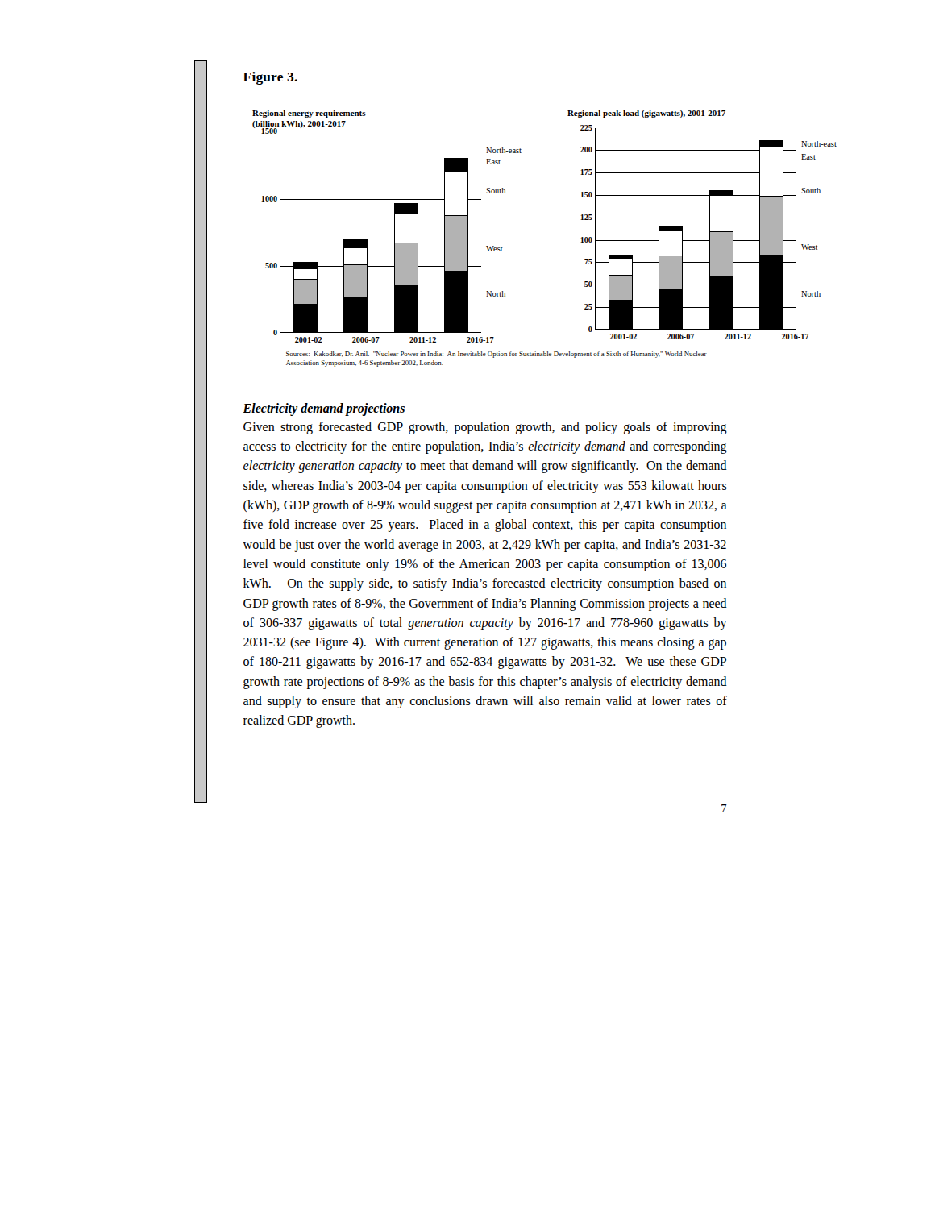Figure 3.
Regional energy requirements
(billion kWh), 2001-2017
1500 1000 500 0
North-east East South West North
2001-022006-072011-122016-17
Regional peak load (gigawatts), 2001-2017
225 200 175 150 125 100 75 50 25 0
North-east East South West North
2001-022006-072011-122016-17
Sources: Kakodkar, Dr. Anil. "Nuclear Power in India: An Inevitable Option for Sustainable Development of a Sixth of Humanity," World Nuclear Association Symposium, 4-6 September 2002, London.
Electricity demand projections
Given strong forecasted GDP growth, population growth, and policy goals of improving access to electricity for the entire population, India’s electricity demand and corresponding electricity generation capacity to meet that demand will grow significantly. On the demand side, whereas India’s 2003-04 per capita consumption of electricity was 553 kilowatt hours (kWh), GDP growth of 8-9% would suggest per capita consumption at 2,471 kWh in 2032, a five fold increase over 25 years. Placed in a global context, this per capita consumption would be just over the world average in 2003, at 2,429 kWh per capita, and India’s 2031-32 level would constitute only 19% of the American 2003 per capita consumption of 13,006 kWh. On the supply side, to satisfy India’s forecasted electricity consumption based on GDP growth rates of 8-9%, the Government of India’s Planning Commission projects a need of 306-337 gigawatts of total generation capacity by 2016-17 and 778-960 gigawatts by 2031-32 (see Figure 4). With current generation of 127 gigawatts, this means closing a gap of 180-211 gigawatts by 2016-17 and 652-834 gigawatts by 2031-32. We use these GDP growth rate projections of 8-9% as the basis for this chapter’s analysis of electricity demand and supply to ensure that any conclusions drawn will also remain valid at lower rates of realized GDP growth.
7